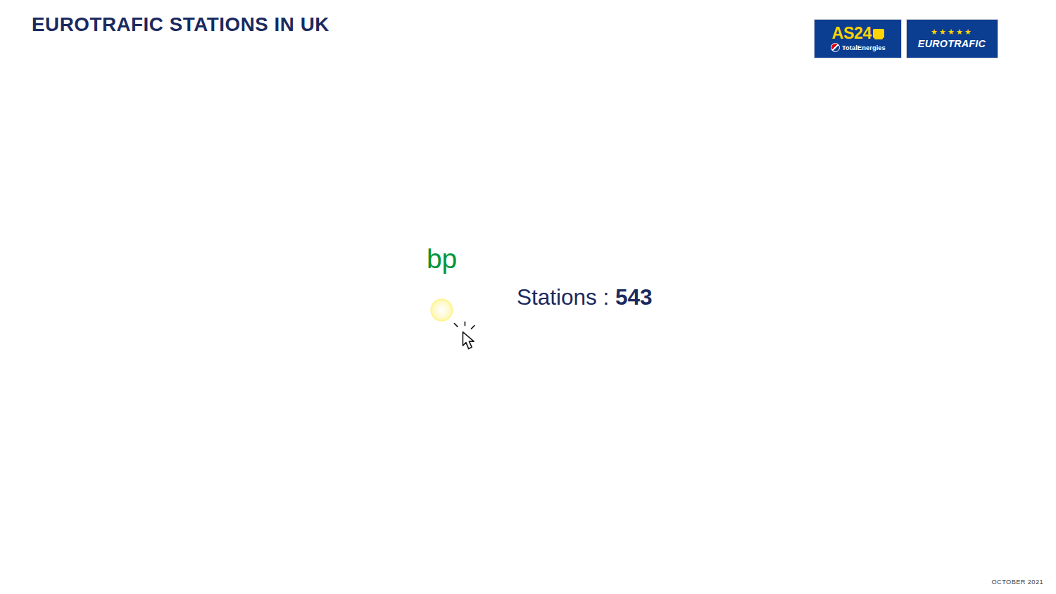Eurotrafic stations in UK
AS24
TotalEnergies
★★★★★
EUROTRAFIC
bp
Stations : 543
OCTOBER 2021